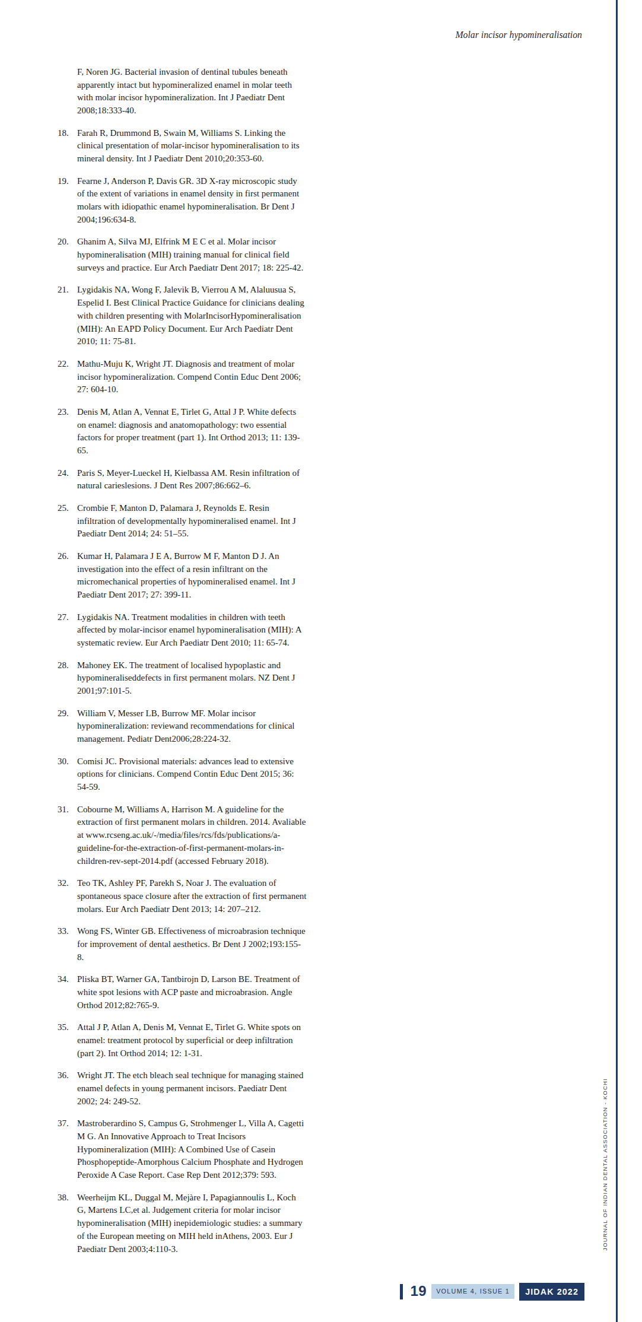Molar incisor hypomineralisation
F, Noren JG. Bacterial invasion of dentinal tubules beneath apparently intact but hypomineralized enamel in molar teeth with molar incisor hypomineralization. Int J Paediatr Dent 2008;18:333-40.
18. Farah R, Drummond B, Swain M, Williams S. Linking the clinical presentation of molar-incisor hypomineralisation to its mineral density. Int J Paediatr Dent 2010;20:353-60.
19. Fearne J, Anderson P, Davis GR. 3D X-ray microscopic study of the extent of variations in enamel density in first permanent molars with idiopathic enamel hypomineralisation. Br Dent J 2004;196:634-8.
20. Ghanim A, Silva MJ, Elfrink M E C et al. Molar incisor hypomineralisation (MIH) training manual for clinical field surveys and practice. Eur Arch Paediatr Dent 2017; 18: 225-42.
21. Lygidakis NA, Wong F, Jalevik B, Vierrou A M, Alaluusua S, Espelid I. Best Clinical Practice Guidance for clinicians dealing with children presenting with MolarIncisorHypomineralisation (MIH): An EAPD Policy Document. Eur Arch Paediatr Dent 2010; 11: 75-81.
22. Mathu-Muju K, Wright JT. Diagnosis and treatment of molar incisor hypomineralization. Compend Contin Educ Dent 2006; 27: 604-10.
23. Denis M, Atlan A, Vennat E, Tirlet G, Attal J P. White defects on enamel: diagnosis and anatomopathology: two essential factors for proper treatment (part 1). Int Orthod 2013; 11: 139-65.
24. Paris S, Meyer-Lueckel H, Kielbassa AM. Resin infiltration of natural carieslesions. J Dent Res 2007;86:662–6.
25. Crombie F, Manton D, Palamara J, Reynolds E. Resin infiltration of developmentally hypomineralised enamel. Int J Paediatr Dent 2014; 24: 51–55.
26. Kumar H, Palamara J E A, Burrow M F, Manton D J. An investigation into the effect of a resin infiltrant on the micromechanical properties of hypomineralised enamel. Int J Paediatr Dent 2017; 27: 399-11.
27. Lygidakis NA. Treatment modalities in children with teeth affected by molar-incisor enamel hypomineralisation (MIH): A systematic review. Eur Arch Paediatr Dent 2010; 11: 65-74.
28. Mahoney EK. The treatment of localised hypoplastic and hypomineraliseddefects in first permanent molars. NZ Dent J 2001;97:101-5.
29. William V, Messer LB, Burrow MF. Molar incisor hypomineralization: reviewand recommendations for clinical management. Pediatr Dent2006;28:224-32.
30. Comisi JC. Provisional materials: advances lead to extensive options for clinicians. Compend Contin Educ Dent 2015; 36: 54-59.
31. Cobourne M, Williams A, Harrison M. A guideline for the extraction of first permanent molars in children. 2014. Avaliable at www.rcseng.ac.uk/-/media/files/rcs/fds/publications/a-guideline-for-the-extraction-of-first-permanent-molars-in-children-rev-sept-2014.pdf (accessed February 2018).
32. Teo TK, Ashley PF, Parekh S, Noar J. The evaluation of spontaneous space closure after the extraction of first permanent molars. Eur Arch Paediatr Dent 2013; 14: 207–212.
33. Wong FS, Winter GB. Effectiveness of microabrasion technique for improvement of dental aesthetics. Br Dent J 2002;193:155-8.
34. Pliska BT, Warner GA, Tantbirojn D, Larson BE. Treatment of white spot lesions with ACP paste and microabrasion. Angle Orthod 2012;82:765-9.
35. Attal J P, Atlan A, Denis M, Vennat E, Tirlet G. White spots on enamel: treatment protocol by superficial or deep infiltration (part 2). Int Orthod 2014; 12: 1-31.
36. Wright JT. The etch bleach seal technique for managing stained enamel defects in young permanent incisors. Paediatr Dent 2002; 24: 249-52.
37. Mastroberardino S, Campus G, Strohmenger L, Villa A, Cagetti M G. An Innovative Approach to Treat Incisors Hypomineralization (MIH): A Combined Use of Casein Phosphopeptide-Amorphous Calcium Phosphate and Hydrogen Peroxide A Case Report. Case Rep Dent 2012;379: 593.
38. Weerheijm KL, Duggal M, Mejàre I, Papagiannoulis L, Koch G, Martens LC,et al. Judgement criteria for molar incisor hypomineralisation (MIH) inepidemiologic studies: a summary of the European meeting on MIH held inAthens, 2003. Eur J Paediatr Dent 2003;4:110-3.
Journal of Indian Dental Association - Kochi
19 Volume 4, Issue 1 JIDAK 2022